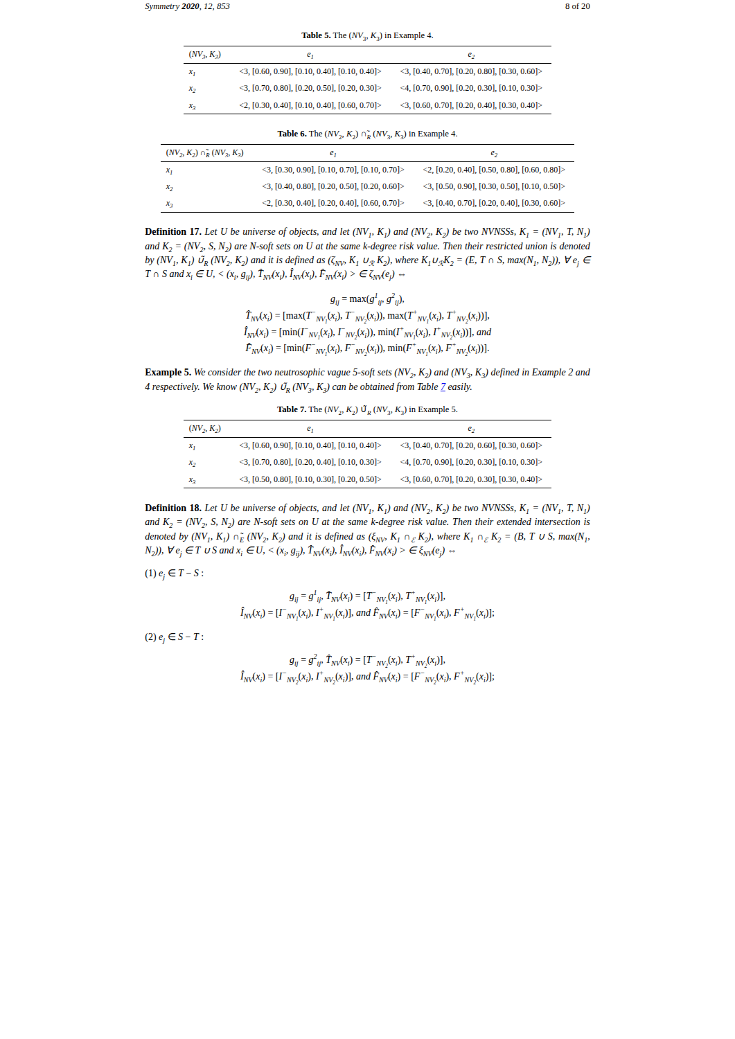Symmetry 2020, 12, 853 8 of 20
Table 5. The (NV3, K3) in Example 4.
| ( NV 3 , K 3 ) | e 1 | e 2 |
| --- | --- | --- |
| x 1 | <3, [0.60, 0.90], [0.10, 0.40], [0.10, 0.40]> | <3, [0.40, 0.70], [0.20, 0.80], [0.30, 0.60]> |
| x 2 | <3, [0.70, 0.80], [0.20, 0.50], [0.20, 0.30]> | <4, [0.70, 0.90], [0.20, 0.30], [0.10, 0.30]> |
| x 3 | <2, [0.30, 0.40], [0.10, 0.40], [0.60, 0.70]> | <3, [0.60, 0.70], [0.20, 0.40], [0.30, 0.40]> |
Table 6. The (NV2, K2) ∩̃R (NV3, K3) in Example 4.
| ( NV 2 , K 2 ) ∩̃ R ( NV 3 , K 3 ) | e 1 | e 2 |
| --- | --- | --- |
| x 1 | <3, [0.30, 0.90], [0.10, 0.70], [0.10, 0.70]> | <2, [0.20, 0.40], [0.50, 0.80], [0.60, 0.80]> |
| x 2 | <3, [0.40, 0.80], [0.20, 0.50], [0.20, 0.60]> | <3, [0.50, 0.90], [0.30, 0.50], [0.10, 0.50]> |
| x 3 | <2, [0.30, 0.40], [0.20, 0.40], [0.60, 0.70]> | <3, [0.40, 0.70], [0.20, 0.40], [0.30, 0.60]> |
Definition 17. Let U be universe of objects, and let (NV1, K1) and (NV2, K2) be two NVNSSs, K1 = (NV1, T, N1) and K2 = (NV2, S, N2) are N-soft sets on U at the same k-degree risk value. Then their restricted union is denoted by (NV1, K1) ∪̃R (NV2, K2) and it is defined as (ζNV, K1 ∪ℛ K2), where K1∪ℛK2 = (E, T ∩ S, max(N1, N2)), ∀ ej ∈ T ∩ S and xi ∈ U, < (xi, gij), T̂NV(xi), ÎNV(xi), F̂NV(xi) > ∈ ζNV(ej) ⇔
gij = max(g1ij, g2ij), T̂NV(xi) = [max(T−NV1(xi), T−NV2(xi)), max(T+NV1(xi), T+NV2(xi))], ÎNV(xi) = [min(I−NV1(xi), I−NV2(xi)), min(I+NV1(xi), I+NV2(xi))], and F̂NV(xi) = [min(F−NV1(xi), F−NV2(xi)), min(F+NV1(xi), F+NV2(xi))].
Example 5. We consider the two neutrosophic vague 5-soft sets (NV2, K2) and (NV3, K3) defined in Example 2 and 4 respectively. We know (NV2, K2) ∪̃R (NV3, K3) can be obtained from Table 7 easily.
Table 7. The (NV2, K2) ∪̃R (NV3, K3) in Example 5.
| ( NV 2 , K 2 ) | e 1 | e 2 |
| --- | --- | --- |
| x 1 | <3, [0.60, 0.90], [0.10, 0.40], [0.10, 0.40]> | <3, [0.40, 0.70], [0.20, 0.60], [0.30, 0.60]> |
| x 2 | <3, [0.70, 0.80], [0.20, 0.40], [0.10, 0.30]> | <4, [0.70, 0.90], [0.20, 0.30], [0.10, 0.30]> |
| x 3 | <3, [0.50, 0.80], [0.10, 0.30], [0.20, 0.50]> | <3, [0.60, 0.70], [0.20, 0.30], [0.30, 0.40]> |
Definition 18. Let U be universe of objects, and let (NV1, K1) and (NV2, K2) be two NVNSSs, K1 = (NV1, T, N1) and K2 = (NV2, S, N2) are N-soft sets on U at the same k-degree risk value. Then their extended intersection is denoted by (NV1, K1) ∩̃E (NV2, K2) and it is defined as (ξNV, K1 ∩ℰ K2), where K1 ∩ℰ K2 = (B, T ∪ S, max(N1, N2)), ∀ ej ∈ T ∪ S and xi ∈ U, < (xi, gij), T̂NV(xi), ÎNV(xi), F̂NV(xi) > ∈ ξNV(ej) ⇔
(1) ej ∈ T − S :
gij = g1ij, T̂NV(xi) = [T−NV1(xi), T+NV1(xi)], ÎNV(xi) = [I−NV1(xi), I+NV1(xi)], and F̂NV(xi) = [F−NV1(xi), F+NV1(xi)];
(2) ej ∈ S − T :
gij = g2ij, T̂NV(xi) = [T−NV2(xi), T+NV2(xi)], ÎNV(xi) = [I−NV2(xi), I+NV2(xi)], and F̂NV(xi) = [F−NV2(xi), F+NV2(xi)];